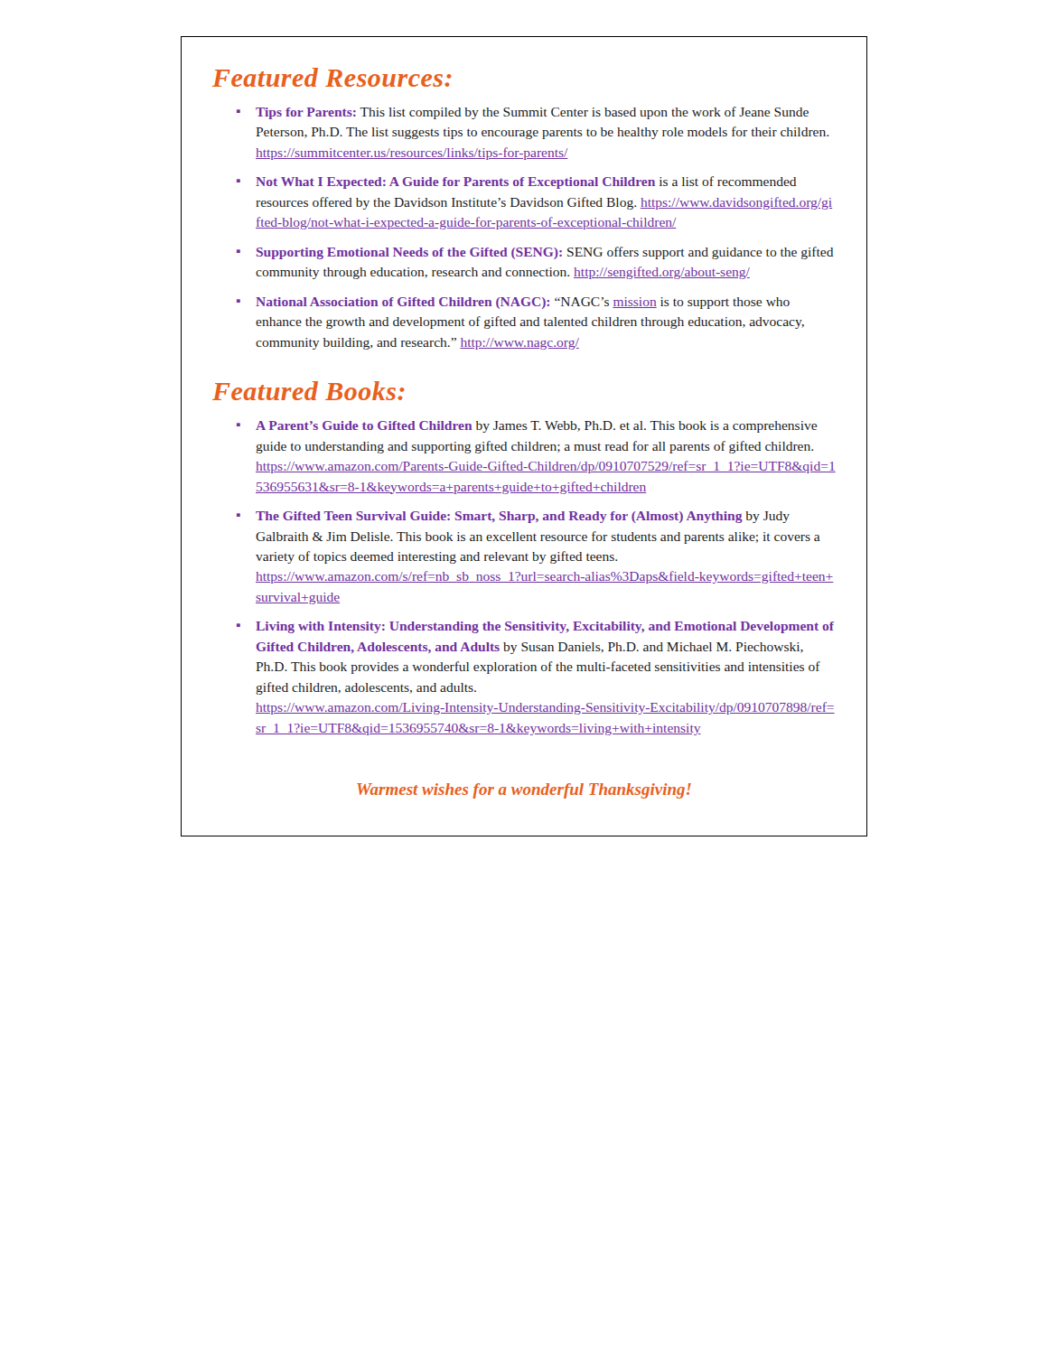Featured Resources:
Tips for Parents: This list compiled by the Summit Center is based upon the work of Jeane Sunde Peterson, Ph.D. The list suggests tips to encourage parents to be healthy role models for their children. https://summitcenter.us/resources/links/tips-for-parents/
Not What I Expected: A Guide for Parents of Exceptional Children is a list of recommended resources offered by the Davidson Institute’s Davidson Gifted Blog. https://www.davidsongifted.org/gifted-blog/not-what-i-expected-a-guide-for-parents-of-exceptional-children/
Supporting Emotional Needs of the Gifted (SENG): SENG offers support and guidance to the gifted community through education, research and connection. http://sengifted.org/about-seng/
National Association of Gifted Children (NAGC): “NAGC’s mission is to support those who enhance the growth and development of gifted and talented children through education, advocacy, community building, and research.” http://www.nagc.org/
Featured Books:
A Parent’s Guide to Gifted Children by James T. Webb, Ph.D. et al. This book is a comprehensive guide to understanding and supporting gifted children; a must read for all parents of gifted children. https://www.amazon.com/Parents-Guide-Gifted-Children/dp/0910707529/ref=sr_1_1?ie=UTF8&qid=1536955631&sr=8-1&keywords=a+parents+guide+to+gifted+children
The Gifted Teen Survival Guide: Smart, Sharp, and Ready for (Almost) Anything by Judy Galbraith & Jim Delisle. This book is an excellent resource for students and parents alike; it covers a variety of topics deemed interesting and relevant by gifted teens. https://www.amazon.com/s/ref=nb_sb_noss_1?url=search-alias%3Daps&field-keywords=gifted+teen+survival+guide
Living with Intensity: Understanding the Sensitivity, Excitability, and Emotional Development of Gifted Children, Adolescents, and Adults by Susan Daniels, Ph.D. and Michael M. Piechowski, Ph.D. This book provides a wonderful exploration of the multi-faceted sensitivities and intensities of gifted children, adolescents, and adults. https://www.amazon.com/Living-Intensity-Understanding-Sensitivity-Excitability/dp/0910707898/ref=sr_1_1?ie=UTF8&qid=1536955740&sr=8-1&keywords=living+with+intensity
Warmest wishes for a wonderful Thanksgiving!